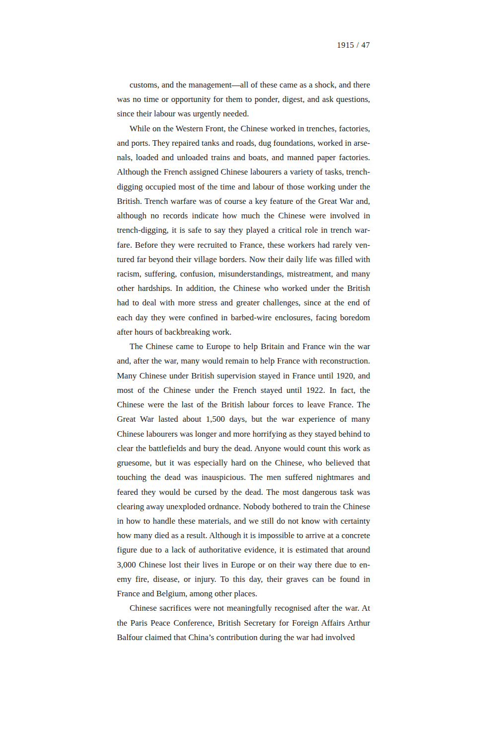1915 / 47
customs, and the management—all of these came as a shock, and there was no time or opportunity for them to ponder, digest, and ask questions, since their labour was urgently needed.
While on the Western Front, the Chinese worked in trenches, factories, and ports. They repaired tanks and roads, dug foundations, worked in arsenals, loaded and unloaded trains and boats, and manned paper factories. Although the French assigned Chinese labourers a variety of tasks, trench-digging occupied most of the time and labour of those working under the British. Trench warfare was of course a key feature of the Great War and, although no records indicate how much the Chinese were involved in trench-digging, it is safe to say they played a critical role in trench warfare. Before they were recruited to France, these workers had rarely ventured far beyond their village borders. Now their daily life was filled with racism, suffering, confusion, misunderstandings, mistreatment, and many other hardships. In addition, the Chinese who worked under the British had to deal with more stress and greater challenges, since at the end of each day they were confined in barbed-wire enclosures, facing boredom after hours of backbreaking work.
The Chinese came to Europe to help Britain and France win the war and, after the war, many would remain to help France with reconstruction. Many Chinese under British supervision stayed in France until 1920, and most of the Chinese under the French stayed until 1922. In fact, the Chinese were the last of the British labour forces to leave France. The Great War lasted about 1,500 days, but the war experience of many Chinese labourers was longer and more horrifying as they stayed behind to clear the battlefields and bury the dead. Anyone would count this work as gruesome, but it was especially hard on the Chinese, who believed that touching the dead was inauspicious. The men suffered nightmares and feared they would be cursed by the dead. The most dangerous task was clearing away unexploded ordnance. Nobody bothered to train the Chinese in how to handle these materials, and we still do not know with certainty how many died as a result. Although it is impossible to arrive at a concrete figure due to a lack of authoritative evidence, it is estimated that around 3,000 Chinese lost their lives in Europe or on their way there due to enemy fire, disease, or injury. To this day, their graves can be found in France and Belgium, among other places.
Chinese sacrifices were not meaningfully recognised after the war. At the Paris Peace Conference, British Secretary for Foreign Affairs Arthur Balfour claimed that China’s contribution during the war had involved